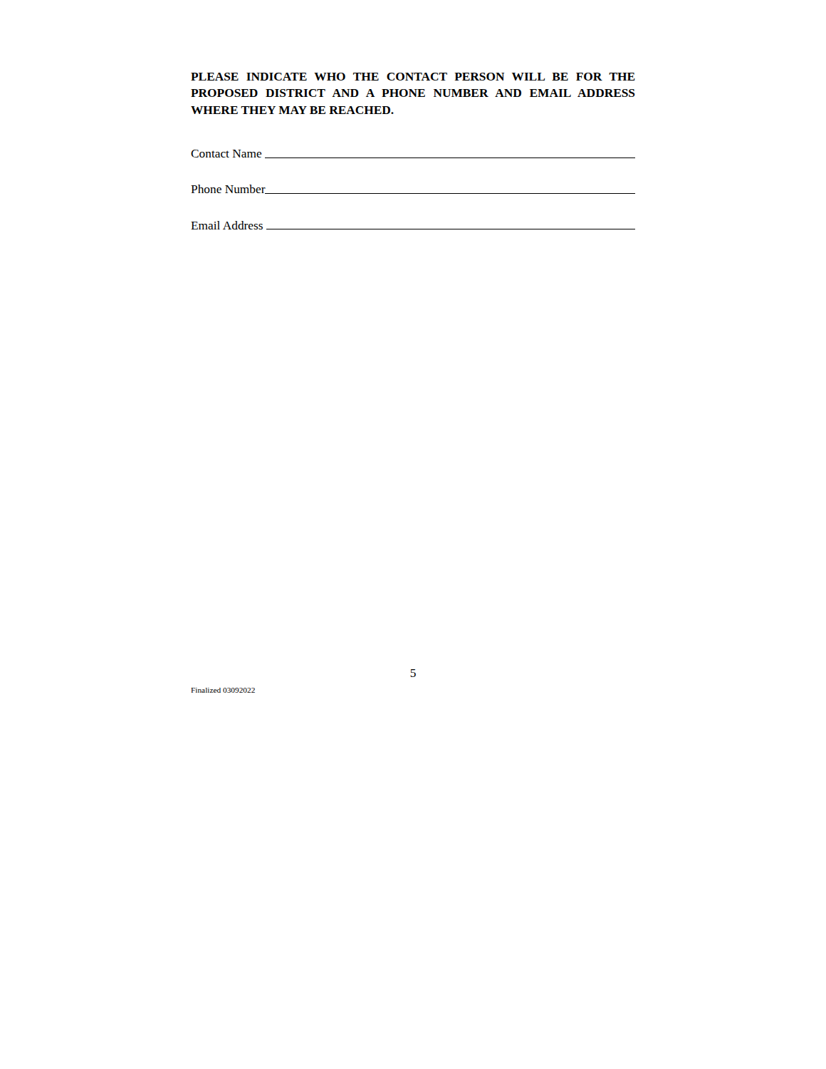PLEASE INDICATE WHO THE CONTACT PERSON WILL BE FOR THE PROPOSED DISTRICT AND A PHONE NUMBER AND EMAIL ADDRESS WHERE THEY MAY BE REACHED.
Contact Name
Phone Number
Email Address
5
Finalized 03092022